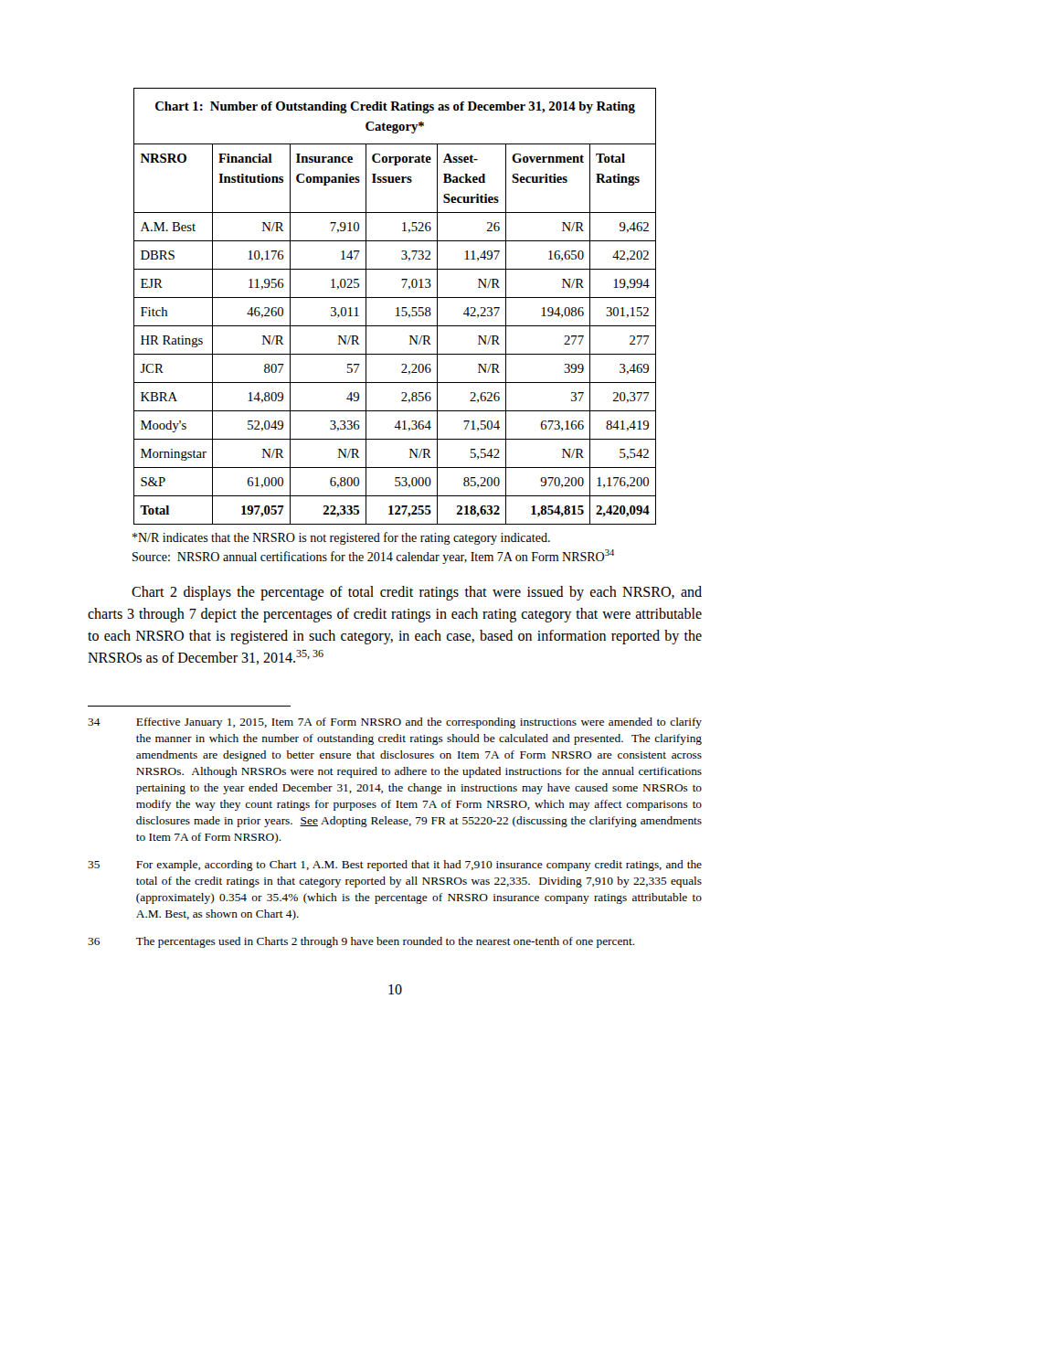Chart 1: Number of Outstanding Credit Ratings as of December 31, 2014 by Rating Category*
| NRSRO | Financial Institutions | Insurance Companies | Corporate Issuers | Asset-Backed Securities | Government Securities | Total Ratings |
| --- | --- | --- | --- | --- | --- | --- |
| A.M. Best | N/R | 7,910 | 1,526 | 26 | N/R | 9,462 |
| DBRS | 10,176 | 147 | 3,732 | 11,497 | 16,650 | 42,202 |
| EJR | 11,956 | 1,025 | 7,013 | N/R | N/R | 19,994 |
| Fitch | 46,260 | 3,011 | 15,558 | 42,237 | 194,086 | 301,152 |
| HR Ratings | N/R | N/R | N/R | N/R | 277 | 277 |
| JCR | 807 | 57 | 2,206 | N/R | 399 | 3,469 |
| KBRA | 14,809 | 49 | 2,856 | 2,626 | 37 | 20,377 |
| Moody's | 52,049 | 3,336 | 41,364 | 71,504 | 673,166 | 841,419 |
| Morningstar | N/R | N/R | N/R | 5,542 | N/R | 5,542 |
| S&P | 61,000 | 6,800 | 53,000 | 85,200 | 970,200 | 1,176,200 |
| Total | 197,057 | 22,335 | 127,255 | 218,632 | 1,854,815 | 2,420,094 |
*N/R indicates that the NRSRO is not registered for the rating category indicated.
Source: NRSRO annual certifications for the 2014 calendar year, Item 7A on Form NRSRO34
Chart 2 displays the percentage of total credit ratings that were issued by each NRSRO, and charts 3 through 7 depict the percentages of credit ratings in each rating category that were attributable to each NRSRO that is registered in such category, in each case, based on information reported by the NRSROs as of December 31, 2014.35, 36
34
Effective January 1, 2015, Item 7A of Form NRSRO and the corresponding instructions were amended to clarify the manner in which the number of outstanding credit ratings should be calculated and presented. The clarifying amendments are designed to better ensure that disclosures on Item 7A of Form NRSRO are consistent across NRSROs. Although NRSROs were not required to adhere to the updated instructions for the annual certifications pertaining to the year ended December 31, 2014, the change in instructions may have caused some NRSROs to modify the way they count ratings for purposes of Item 7A of Form NRSRO, which may affect comparisons to disclosures made in prior years. See Adopting Release, 79 FR at 55220-22 (discussing the clarifying amendments to Item 7A of Form NRSRO).
35
For example, according to Chart 1, A.M. Best reported that it had 7,910 insurance company credit ratings, and the total of the credit ratings in that category reported by all NRSROs was 22,335. Dividing 7,910 by 22,335 equals (approximately) 0.354 or 35.4% (which is the percentage of NRSRO insurance company ratings attributable to A.M. Best, as shown on Chart 4).
36
The percentages used in Charts 2 through 9 have been rounded to the nearest one-tenth of one percent.
10